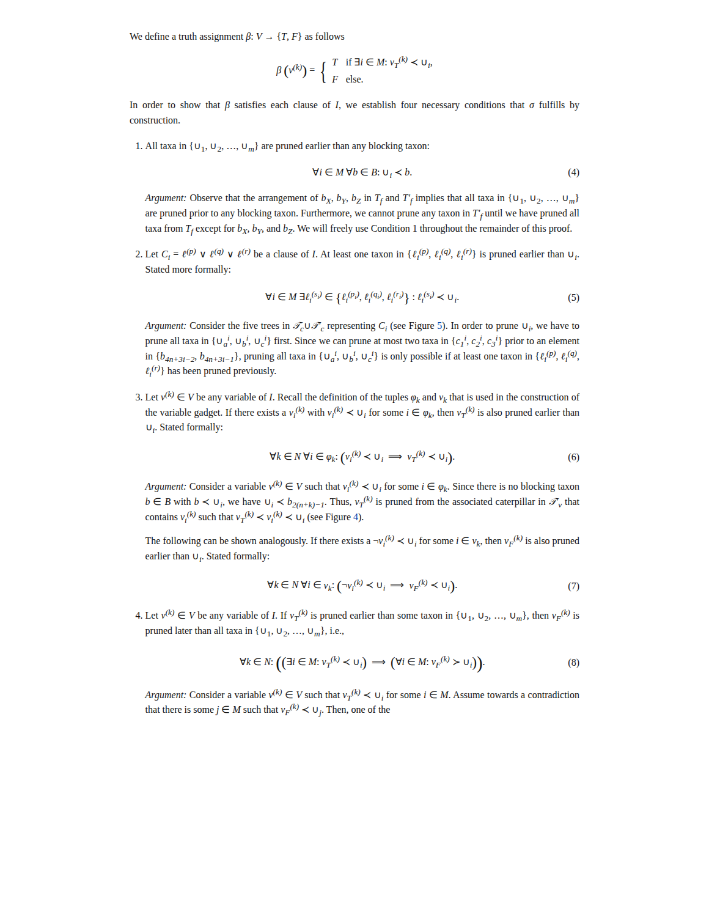We define a truth assignment β: V → {T, F} as follows
β (v(k)) = { Tif ∃i ∈ M: vT(k) ≺ ∪i, Felse.
In order to show that β satisfies each clause of I, we establish four necessary conditions that σ fulfills by construction.
All taxa in {∪1, ∪2, …, ∪m} are pruned earlier than any blocking taxon:
∀i ∈ M ∀b ∈ B: ∪i ≺ b. (4)
Argument: Observe that the arrangement of bX, bY, bZ in Tf and T′f implies that all taxa in {∪1, ∪2, …, ∪m} are pruned prior to any blocking taxon. Furthermore, we cannot prune any taxon in T′f until we have pruned all taxa from Tf except for bX, bY, and bZ. We will freely use Condition 1 throughout the remainder of this proof.
Let Ci = ℓ(p) ∨ ℓ(q) ∨ ℓ(r) be a clause of I. At least one taxon in {ℓi(p), ℓi(q), ℓi(r)} is pruned earlier than ∪i. Stated more formally:
∀i ∈ M ∃ℓi(si) ∈ {ℓi(pi), ℓi(qi), ℓi(ri)} : ℓi(si) ≺ ∪i. (5)
Argument: Consider the five trees in 𝒯c∪𝒯′c representing Ci (see Figure 5). In order to prune ∪i, we have to prune all taxa in {∪ai, ∪bi, ∪ci} first. Since we can prune at most two taxa in {c1i, c2i, c3i} prior to an element in {b4n+3i−2, b4n+3i−1}, pruning all taxa in {∪ai, ∪bi, ∪ci} is only possible if at least one taxon in {ℓi(p), ℓi(q), ℓi(r)} has been pruned previously.
Let v(k) ∈ V be any variable of I. Recall the definition of the tuples φk and νk that is used in the construction of the variable gadget. If there exists a vi(k) with vi(k) ≺ ∪i for some i ∈ φk, then vT(k) is also pruned earlier than ∪i. Stated formally:
∀k ∈ N ∀i ∈ φk: (vi(k) ≺ ∪i ⟹ vT(k) ≺ ∪i). (6)
Argument: Consider a variable v(k) ∈ V such that vi(k) ≺ ∪i for some i ∈ φk. Since there is no blocking taxon b ∈ B with b ≺ ∪i, we have ∪i ≺ b2(n+k)−1. Thus, vT(k) is pruned from the associated caterpillar in 𝒯′v that contains vi(k) such that vT(k) ≺ vi(k) ≺ ∪i (see Figure 4).
The following can be shown analogously. If there exists a ¬vi(k) ≺ ∪i for some i ∈ νk, then vF(k) is also pruned earlier than ∪i. Stated formally:
∀k ∈ N ∀i ∈ νk: (¬vi(k) ≺ ∪i ⟹ vF(k) ≺ ∪i). (7)
Let v(k) ∈ V be any variable of I. If vT(k) is pruned earlier than some taxon in {∪1, ∪2, …, ∪m}, then vF(k) is pruned later than all taxa in {∪1, ∪2, …, ∪m}, i.e.,
∀k ∈ N: ((∃i ∈ M: vT(k) ≺ ∪i) ⟹ (∀i ∈ M: vF(k) ≻ ∪i)). (8)
Argument: Consider a variable v(k) ∈ V such that vT(k) ≺ ∪i for some i ∈ M. Assume towards a contradiction that there is some j ∈ M such that vF(k) ≺ ∪j. Then, one of the